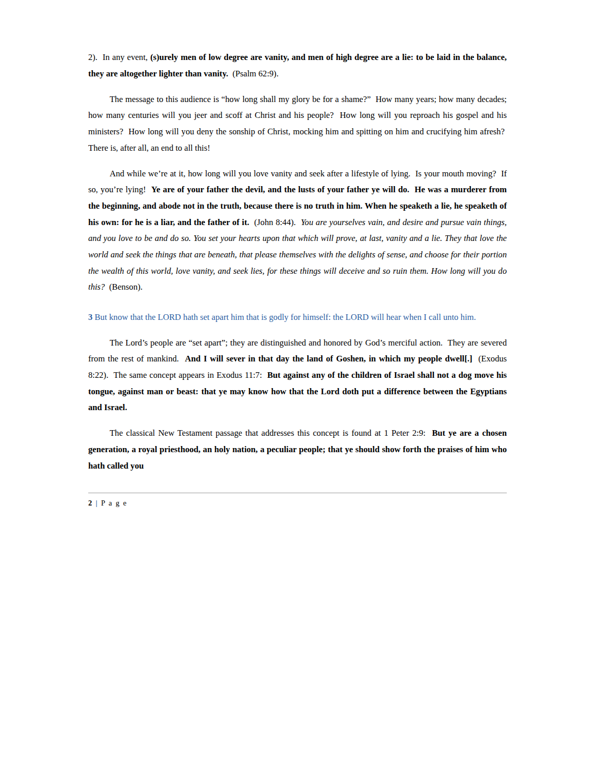2). In any event, (s)urely men of low degree are vanity, and men of high degree are a lie: to be laid in the balance, they are altogether lighter than vanity. (Psalm 62:9).
The message to this audience is “how long shall my glory be for a shame?” How many years; how many decades; how many centuries will you jeer and scoff at Christ and his people? How long will you reproach his gospel and his ministers? How long will you deny the sonship of Christ, mocking him and spitting on him and crucifying him afresh? There is, after all, an end to all this!
And while we’re at it, how long will you love vanity and seek after a lifestyle of lying. Is your mouth moving? If so, you’re lying! Ye are of your father the devil, and the lusts of your father ye will do. He was a murderer from the beginning, and abode not in the truth, because there is no truth in him. When he speaketh a lie, he speaketh of his own: for he is a liar, and the father of it. (John 8:44). You are yourselves vain, and desire and pursue vain things, and you love to be and do so. You set your hearts upon that which will prove, at last, vanity and a lie. They that love the world and seek the things that are beneath, that please themselves with the delights of sense, and choose for their portion the wealth of this world, love vanity, and seek lies, for these things will deceive and so ruin them. How long will you do this? (Benson).
3 But know that the LORD hath set apart him that is godly for himself: the LORD will hear when I call unto him.
The Lord’s people are “set apart”; they are distinguished and honored by God’s merciful action. They are severed from the rest of mankind. And I will sever in that day the land of Goshen, in which my people dwell[.] (Exodus 8:22). The same concept appears in Exodus 11:7: But against any of the children of Israel shall not a dog move his tongue, against man or beast: that ye may know how that the Lord doth put a difference between the Egyptians and Israel.
The classical New Testament passage that addresses this concept is found at 1 Peter 2:9: But ye are a chosen generation, a royal priesthood, an holy nation, a peculiar people; that ye should show forth the praises of him who hath called you
2 | P a g e